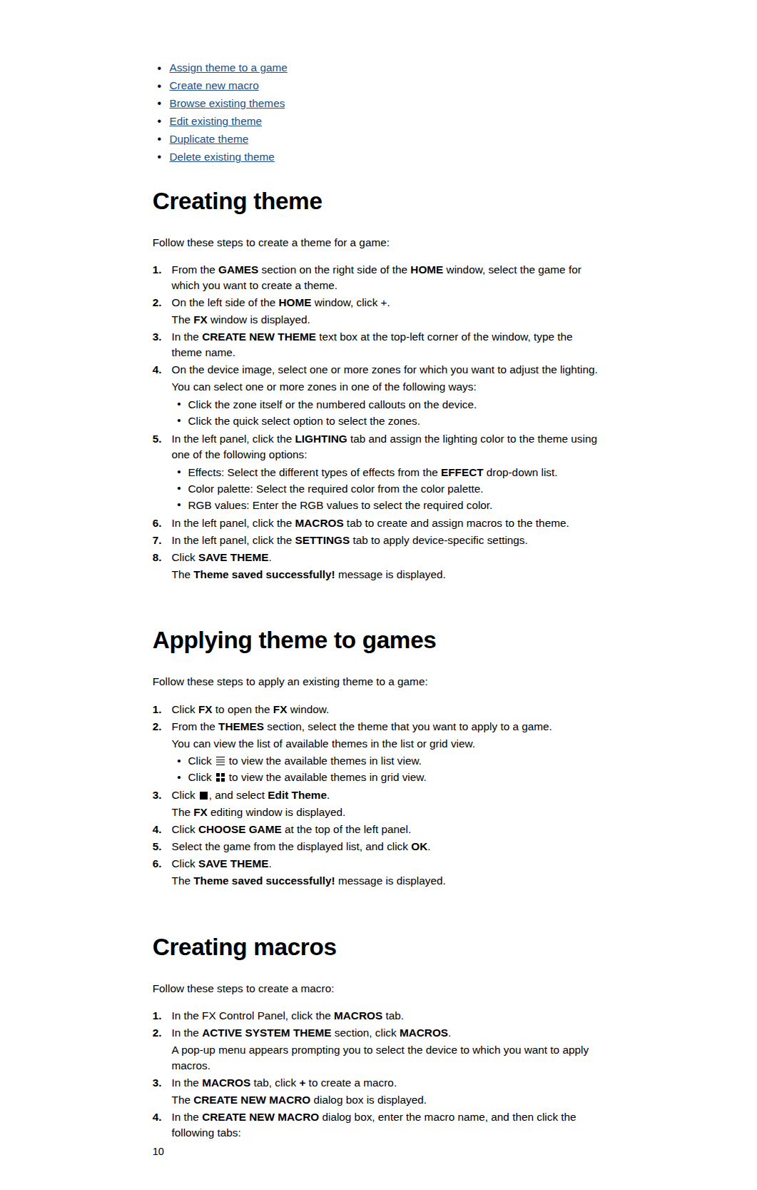Assign theme to a game
Create new macro
Browse existing themes
Edit existing theme
Duplicate theme
Delete existing theme
Creating theme
Follow these steps to create a theme for a game:
From the GAMES section on the right side of the HOME window, select the game for which you want to create a theme.
On the left side of the HOME window, click +. The FX window is displayed.
In the CREATE NEW THEME text box at the top-left corner of the window, type the theme name.
On the device image, select one or more zones for which you want to adjust the lighting. You can select one or more zones in one of the following ways:
Click the zone itself or the numbered callouts on the device.
Click the quick select option to select the zones.
In the left panel, click the LIGHTING tab and assign the lighting color to the theme using one of the following options:
Effects: Select the different types of effects from the EFFECT drop-down list.
Color palette: Select the required color from the color palette.
RGB values: Enter the RGB values to select the required color.
In the left panel, click the MACROS tab to create and assign macros to the theme.
In the left panel, click the SETTINGS tab to apply device-specific settings.
Click SAVE THEME. The Theme saved successfully! message is displayed.
Applying theme to games
Follow these steps to apply an existing theme to a game:
Click FX to open the FX window.
From the THEMES section, select the theme that you want to apply to a game. You can view the list of available themes in the list or grid view.
Click to view the available themes in list view.
Click to view the available themes in grid view.
Click , and select Edit Theme. The FX editing window is displayed.
Click CHOOSE GAME at the top of the left panel.
Select the game from the displayed list, and click OK.
Click SAVE THEME. The Theme saved successfully! message is displayed.
Creating macros
Follow these steps to create a macro:
In the FX Control Panel, click the MACROS tab.
In the ACTIVE SYSTEM THEME section, click MACROS. A pop-up menu appears prompting you to select the device to which you want to apply macros.
In the MACROS tab, click + to create a macro. The CREATE NEW MACRO dialog box is displayed.
In the CREATE NEW MACRO dialog box, enter the macro name, and then click the following tabs:
10